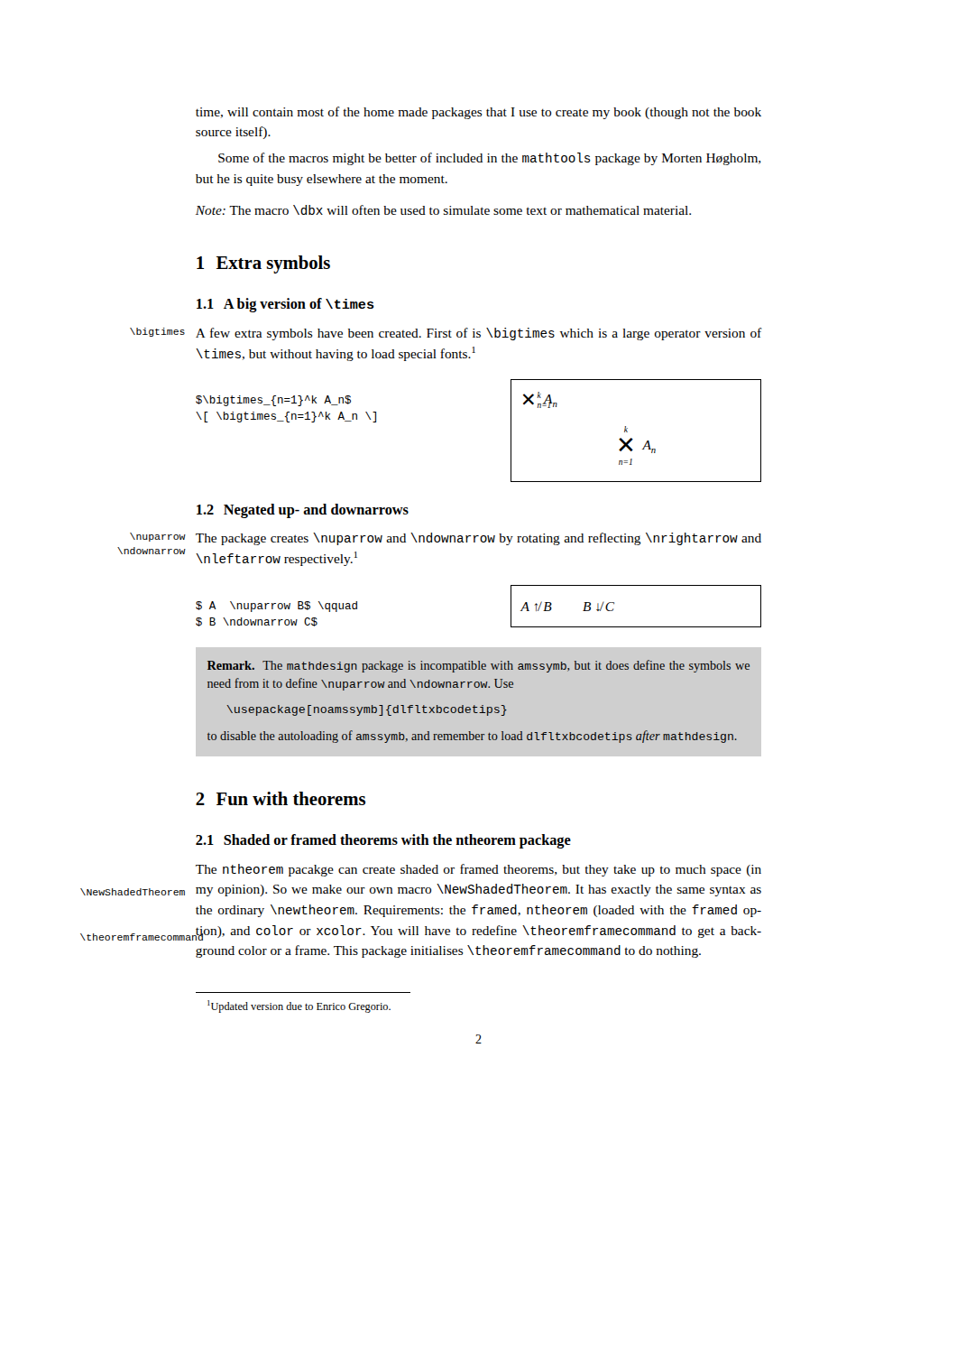time, will contain most of the home made packages that I use to create my book (though not the book source itself).
Some of the macros might be better of included in the mathtools package by Morten Høgholm, but he is quite busy elsewhere at the moment.
Note: The macro \dbx will often be used to simulate some text or mathematical material.
1 Extra symbols
1.1 A big version of \times
\bigtimes
A few extra symbols have been created. First of is \bigtimes which is a large operator version of \times, but without having to load special fonts.1
$\bigtimes_{n=1}^k A_n$ \[ \bigtimes_{n=1}^k A_n \]
✕kn=1 An
k✕n=1 An
1.2 Negated up- and downarrows
\nuparrow
\ndownarrow
The package creates \nuparrow and \ndownarrow by rotating and reflecting \nrightar­row and \nleftarrow respectively.1
$ A \nuparrow B$ \qquad $ B \ndownarrow C$
A ↑̸ B B ↓̸ C
Remark. The mathdesign package is incompatible with amssymb, but it does define the symbols we need from it to define \nuparrow and \ndownarrow. Use
\usepackage[noamssymb]{dlfltxbcodetips}
to disable the autoloading of amssymb, and remember to load dlfltxbcodetips after mathdesign.
2 Fun with theorems
2.1 Shaded or framed theorems with the ntheorem package
\NewShadedTheorem
\theoremframecommand
The ntheorem pacakge can create shaded or framed theorems, but they take up to much space (in my opinion). So we make our own macro \NewShadedTheorem. It has exactly the same syntax as the ordinary \newtheorem. Requirements: the framed, ntheorem (loaded with the framed option), and color or xcolor. You will have to redefine \theoremframecommand to get a background color or a frame. This package initialises \theoremframecommand to do nothing.
1Updated version due to Enrico Gregorio.
2